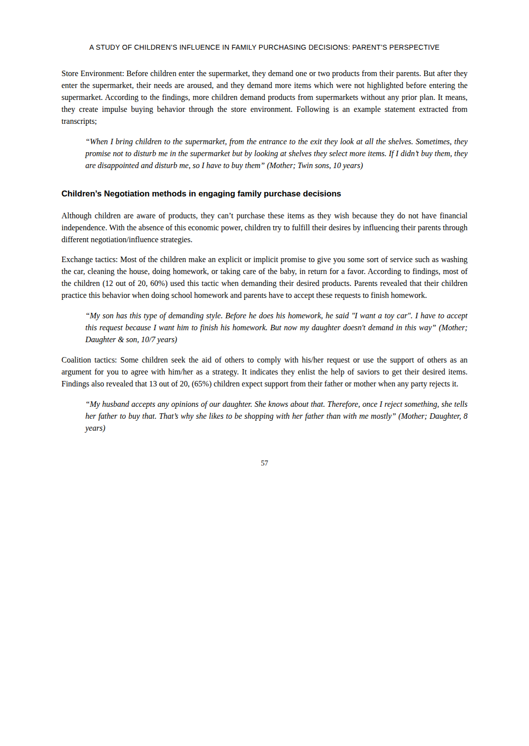A STUDY OF CHILDREN’S INFLUENCE IN FAMILY PURCHASING DECISIONS: PARENT’S PERSPECTIVE
Store Environment: Before children enter the supermarket, they demand one or two products from their parents. But after they enter the supermarket, their needs are aroused, and they demand more items which were not highlighted before entering the supermarket. According to the findings, more children demand products from supermarkets without any prior plan. It means, they create impulse buying behavior through the store environment. Following is an example statement extracted from transcripts;
“When I bring children to the supermarket, from the entrance to the exit they look at all the shelves. Sometimes, they promise not to disturb me in the supermarket but by looking at shelves they select more items. If I didn’t buy them, they are disappointed and disturb me, so I have to buy them” (Mother; Twin sons, 10 years)
Children’s Negotiation methods in engaging family purchase decisions
Although children are aware of products, they can’t purchase these items as they wish because they do not have financial independence. With the absence of this economic power, children try to fulfill their desires by influencing their parents through different negotiation/influence strategies.
Exchange tactics: Most of the children make an explicit or implicit promise to give you some sort of service such as washing the car, cleaning the house, doing homework, or taking care of the baby, in return for a favor. According to findings, most of the children (12 out of 20, 60%) used this tactic when demanding their desired products. Parents revealed that their children practice this behavior when doing school homework and parents have to accept these requests to finish homework.
“My son has this type of demanding style. Before he does his homework, he said "I want a toy car". I have to accept this request because I want him to finish his homework. But now my daughter doesn't demand in this way” (Mother; Daughter & son, 10/7 years)
Coalition tactics: Some children seek the aid of others to comply with his/her request or use the support of others as an argument for you to agree with him/her as a strategy. It indicates they enlist the help of saviors to get their desired items. Findings also revealed that 13 out of 20, (65%) children expect support from their father or mother when any party rejects it.
“My husband accepts any opinions of our daughter. She knows about that. Therefore, once I reject something, she tells her father to buy that. That’s why she likes to be shopping with her father than with me mostly” (Mother; Daughter, 8 years)
57